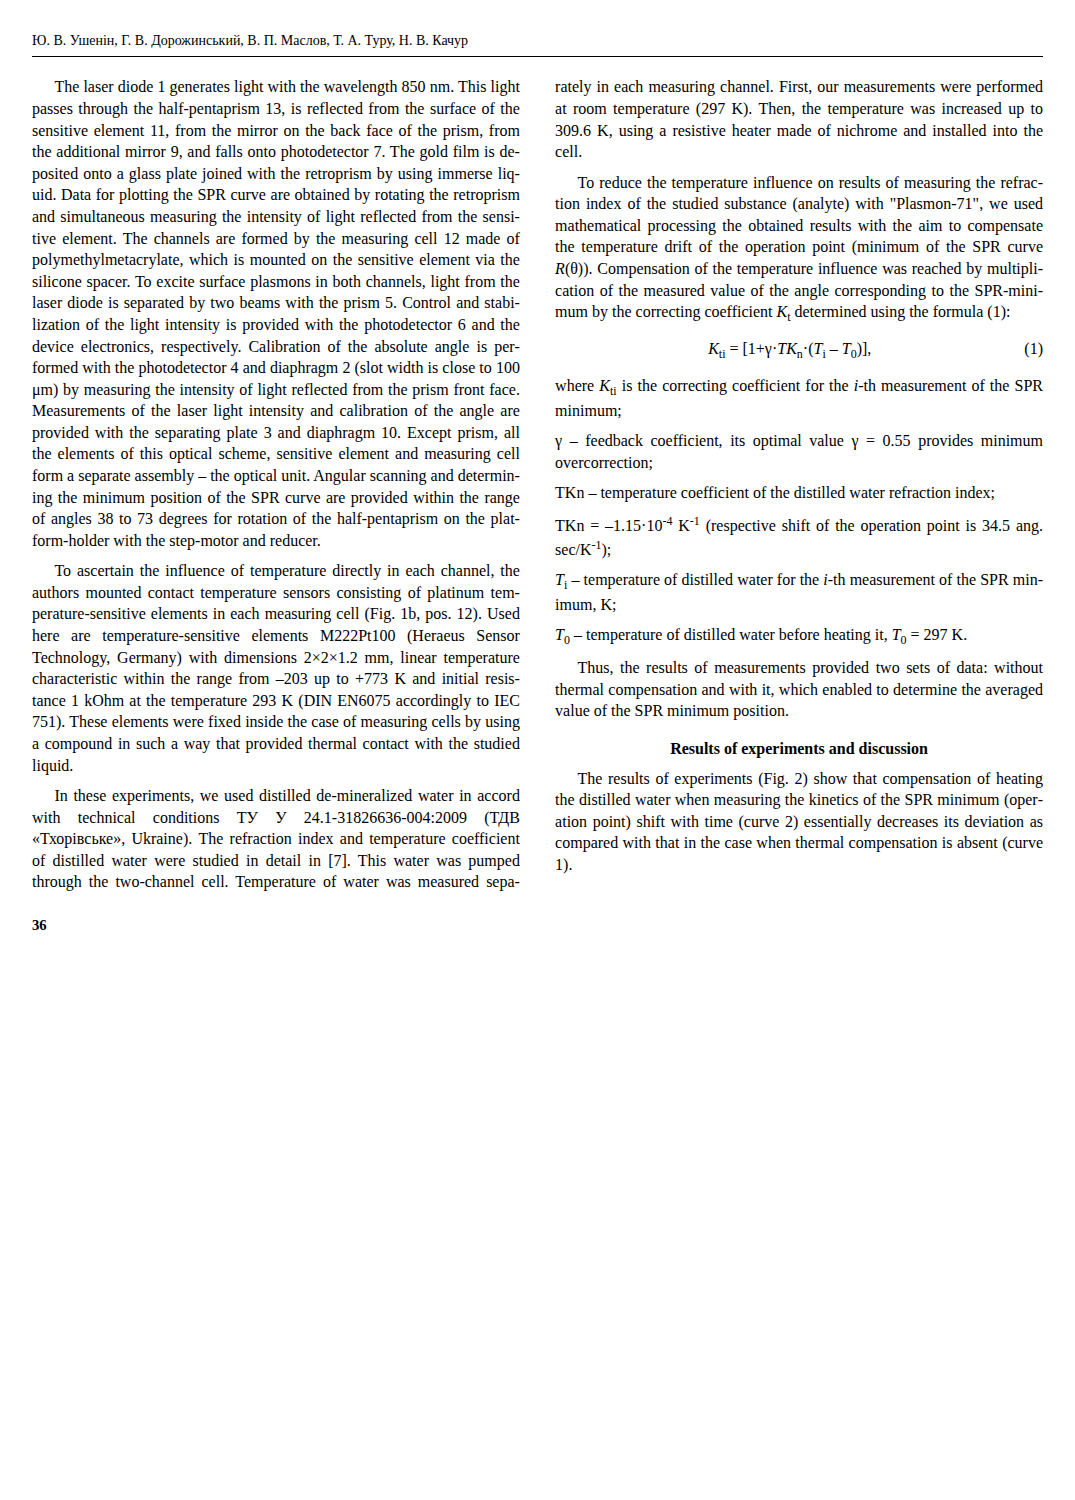Ю. В. Ушенін, Г. В. Дорожинський, В. П. Маслов, Т. А. Туру, Н. В. Качур
The laser diode 1 generates light with the wavelength 850 nm. This light passes through the half-pentaprism 13, is reflected from the surface of the sensitive element 11, from the mirror on the back face of the prism, from the additional mirror 9, and falls onto photodetector 7. The gold film is deposited onto a glass plate joined with the retroprism by using immerse liquid. Data for plotting the SPR curve are obtained by rotating the retroprism and simultaneous measuring the intensity of light reflected from the sensitive element. The channels are formed by the measuring cell 12 made of polymethylmetacrylate, which is mounted on the sensitive element via the silicone spacer. To excite surface plasmons in both channels, light from the laser diode is separated by two beams with the prism 5. Control and stabilization of the light intensity is provided with the photodetector 6 and the device electronics, respectively. Calibration of the absolute angle is performed with the photodetector 4 and diaphragm 2 (slot width is close to 100 μm) by measuring the intensity of light reflected from the prism front face. Measurements of the laser light intensity and calibration of the angle are provided with the separating plate 3 and diaphragm 10. Except prism, all the elements of this optical scheme, sensitive element and measuring cell form a separate assembly – the optical unit. Angular scanning and determining the minimum position of the SPR curve are provided within the range of angles 38 to 73 degrees for rotation of the half-pentaprism on the platform-holder with the step-motor and reducer.
To ascertain the influence of temperature directly in each channel, the authors mounted contact temperature sensors consisting of platinum temperature-sensitive elements in each measuring cell (Fig. 1b, pos. 12). Used here are temperature-sensitive elements M222Pt100 (Heraeus Sensor Technology, Germany) with dimensions 2×2×1.2 mm, linear temperature characteristic within the range from –203 up to +773 K and initial resistance 1 kOhm at the temperature 293 K (DIN EN6075 accordingly to IEC 751). These elements were fixed inside the case of measuring cells by using a compound in such a way that provided thermal contact with the studied liquid.
In these experiments, we used distilled de-mineralized water in accord with technical conditions ТУ У 24.1-31826636-004:2009 (ТДВ «Тхорівське», Ukraine). The refraction index and temperature coefficient of distilled water were studied in detail in [7]. This water was pumped through the two-channel cell. Temperature of water was measured separately in each measuring channel. First, our measurements were performed at room temperature (297 K). Then, the temperature was increased up to 309.6 K, using a resistive heater made of nichrome and installed into the cell.
To reduce the temperature influence on results of measuring the refraction index of the studied substance (analyte) with "Plasmon-71", we used mathematical processing the obtained results with the aim to compensate the temperature drift of the operation point (minimum of the SPR curve R(θ)). Compensation of the temperature influence was reached by multiplication of the measured value of the angle corresponding to the SPR-minimum by the correcting coefficient Kt determined using the formula (1):
Kti = [1+γ·TKn·(Ti – T0)], (1)
where Kti is the correcting coefficient for the i-th measurement of the SPR minimum;
γ – feedback coefficient, its optimal value γ = 0.55 provides minimum overcorrection;
TKn – temperature coefficient of the distilled water refraction index;
TKn = –1.15·10-4 K-1 (respective shift of the operation point is 34.5 ang. sec/K-1);
Ti – temperature of distilled water for the i-th measurement of the SPR minimum, K;
T0 – temperature of distilled water before heating it, T0 = 297 K.
Thus, the results of measurements provided two sets of data: without thermal compensation and with it, which enabled to determine the averaged value of the SPR minimum position.
Results of experiments and discussion
The results of experiments (Fig. 2) show that compensation of heating the distilled water when measuring the kinetics of the SPR minimum (operation point) shift with time (curve 2) essentially decreases its deviation as compared with that in the case when thermal compensation is absent (curve 1).
36